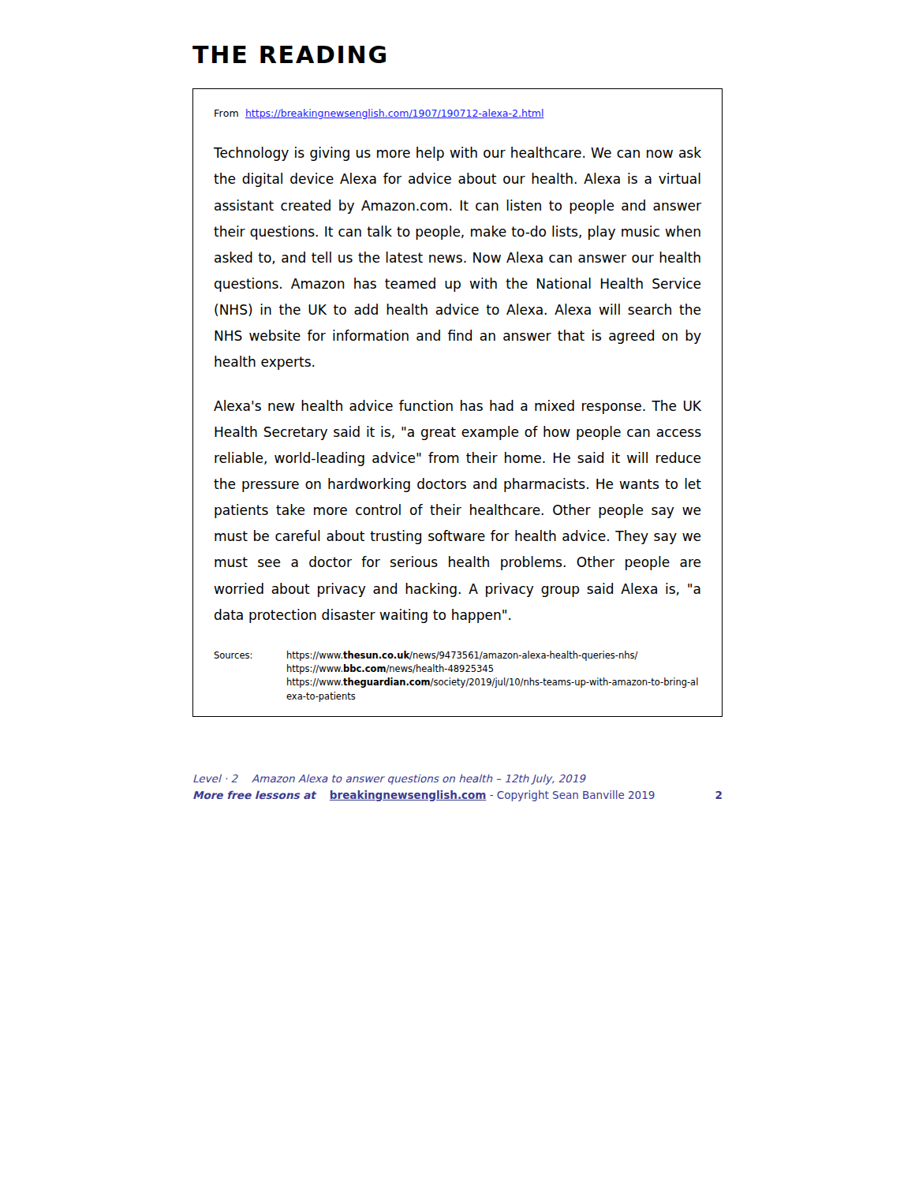THE READING
From https://breakingnewsenglish.com/1907/190712-alexa-2.html
Technology is giving us more help with our healthcare. We can now ask the digital device Alexa for advice about our health. Alexa is a virtual assistant created by Amazon.com. It can listen to people and answer their questions. It can talk to people, make to-do lists, play music when asked to, and tell us the latest news. Now Alexa can answer our health questions. Amazon has teamed up with the National Health Service (NHS) in the UK to add health advice to Alexa. Alexa will search the NHS website for information and find an answer that is agreed on by health experts.
Alexa's new health advice function has had a mixed response. The UK Health Secretary said it is, "a great example of how people can access reliable, world-leading advice" from their home. He said it will reduce the pressure on hardworking doctors and pharmacists. He wants to let patients take more control of their healthcare. Other people say we must be careful about trusting software for health advice. They say we must see a doctor for serious health problems. Other people are worried about privacy and hacking. A privacy group said Alexa is, "a data protection disaster waiting to happen".
Sources:
https://www.thesun.co.uk/news/9473561/amazon-alexa-health-queries-nhs/
https://www.bbc.com/news/health-48925345
https://www.theguardian.com/society/2019/jul/10/nhs-teams-up-with-amazon-to-bring-alexa-to-patients
Level · 2
Amazon Alexa to answer questions on health – 12th July, 2019
More free lessons at
breakingnewsenglish.com - Copyright Sean Banville 2019
2